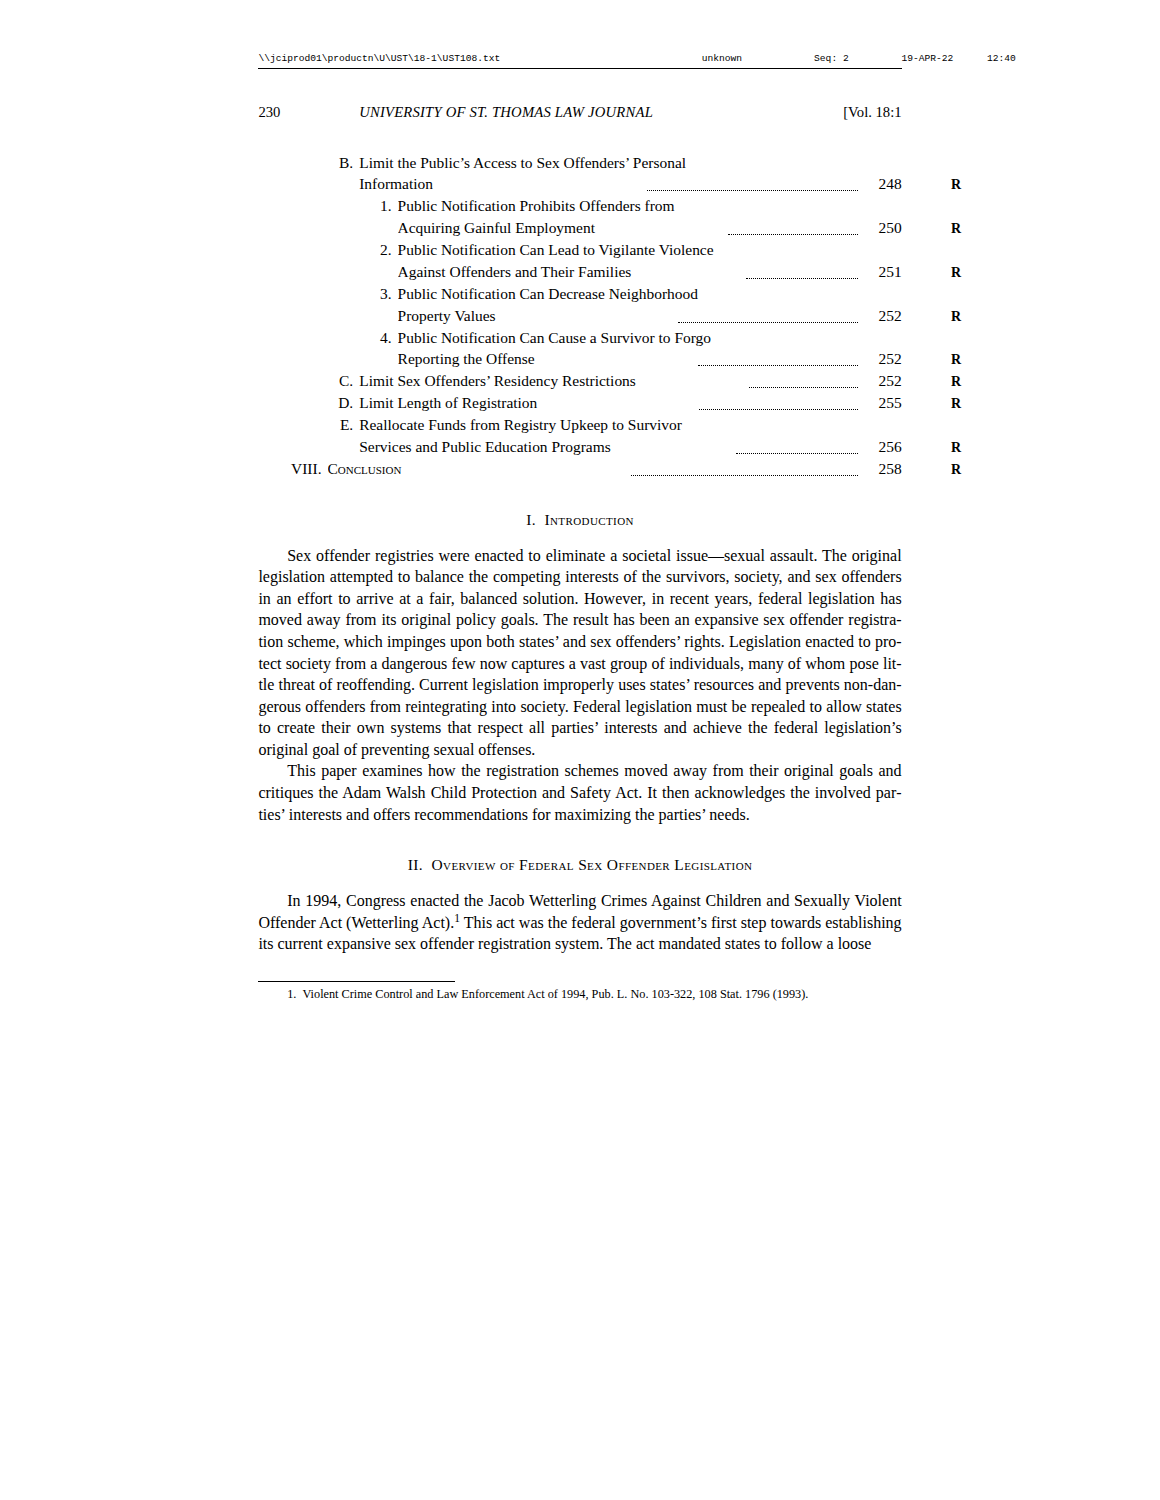\\jciprod01\productn\U\UST\18-1\UST108.txt unknown Seq: 2 19-APR-22 12:40
230 UNIVERSITY OF ST. THOMAS LAW JOURNAL [Vol. 18:1
B. Limit the Public’s Access to Sex Offenders’ Personal
Information 248 R
1. Public Notification Prohibits Offenders from
Acquiring Gainful Employment 250 R
2. Public Notification Can Lead to Vigilante Violence
Against Offenders and Their Families 251 R
3. Public Notification Can Decrease Neighborhood
Property Values 252 R
4. Public Notification Can Cause a Survivor to Forgo
Reporting the Offense 252 R
C. Limit Sex Offenders’ Residency Restrictions 252 R
D. Limit Length of Registration 255 R
E. Reallocate Funds from Registry Upkeep to Survivor
Services and Public Education Programs 256 R
VIII. Conclusion 258 R
I. Introduction
Sex offender registries were enacted to eliminate a societal issue—sexual assault. The original legislation attempted to balance the competing interests of the survivors, society, and sex offenders in an effort to arrive at a fair, balanced solution. However, in recent years, federal legislation has moved away from its original policy goals. The result has been an expansive sex offender registration scheme, which impinges upon both states’ and sex offenders’ rights. Legislation enacted to protect society from a dangerous few now captures a vast group of individuals, many of whom pose little threat of reoffending. Current legislation improperly uses states’ resources and prevents non-dangerous offenders from reintegrating into society. Federal legislation must be repealed to allow states to create their own systems that respect all parties’ interests and achieve the federal legislation’s original goal of preventing sexual offenses.
This paper examines how the registration schemes moved away from their original goals and critiques the Adam Walsh Child Protection and Safety Act. It then acknowledges the involved parties’ interests and offers recommendations for maximizing the parties’ needs.
II. Overview of Federal Sex Offender Legislation
In 1994, Congress enacted the Jacob Wetterling Crimes Against Children and Sexually Violent Offender Act (Wetterling Act).1 This act was the federal government’s first step towards establishing its current expansive sex offender registration system. The act mandated states to follow a loose
1. Violent Crime Control and Law Enforcement Act of 1994, Pub. L. No. 103-322, 108 Stat. 1796 (1993).